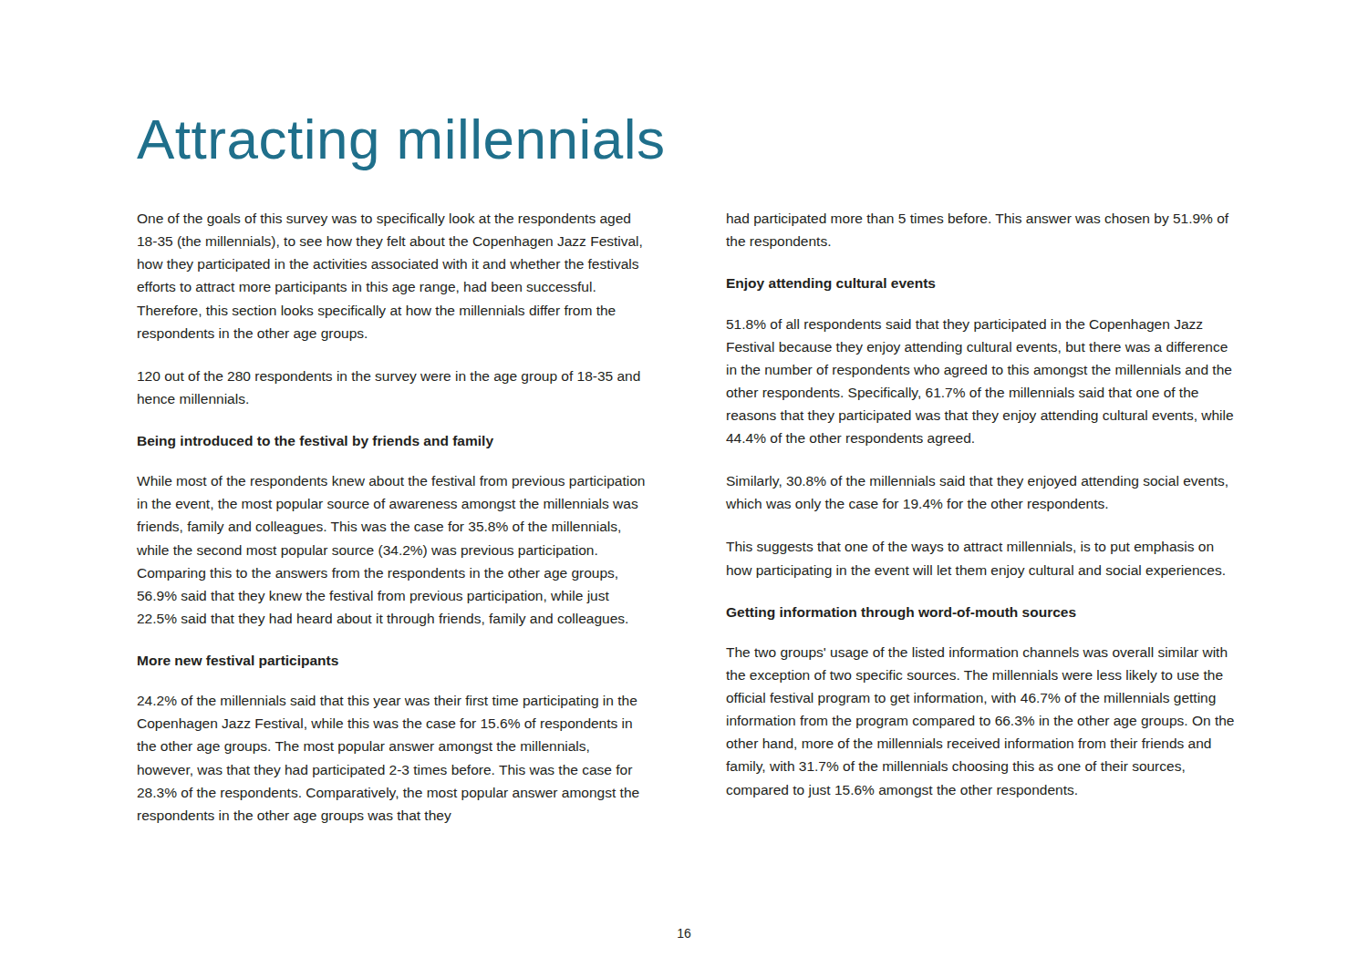Attracting millennials
One of the goals of this survey was to specifically look at the respondents aged 18-35 (the millennials), to see how they felt about the Copenhagen Jazz Festival, how they participated in the activities associated with it and whether the festivals efforts to attract more participants in this age range, had been successful. Therefore, this section looks specifically at how the millennials differ from the respondents in the other age groups.
120 out of the 280 respondents in the survey were in the age group of 18-35 and hence millennials.
Being introduced to the festival by friends and family
While most of the respondents knew about the festival from previous participation in the event, the most popular source of awareness amongst the millennials was friends, family and colleagues. This was the case for 35.8% of the millennials, while the second most popular source (34.2%) was previous participation. Comparing this to the answers from the respondents in the other age groups, 56.9% said that they knew the festival from previous participation, while just 22.5% said that they had heard about it through friends, family and colleagues.
More new festival participants
24.2% of the millennials said that this year was their first time participating in the Copenhagen Jazz Festival, while this was the case for 15.6% of respondents in the other age groups. The most popular answer amongst the millennials, however, was that they had participated 2-3 times before. This was the case for 28.3% of the respondents. Comparatively, the most popular answer amongst the respondents in the other age groups was that they
had participated more than 5 times before. This answer was chosen by 51.9% of the respondents.
Enjoy attending cultural events
51.8% of all respondents said that they participated in the Copenhagen Jazz Festival because they enjoy attending cultural events, but there was a difference in the number of respondents who agreed to this amongst the millennials and the other respondents. Specifically, 61.7% of the millennials said that one of the reasons that they participated was that they enjoy attending cultural events, while 44.4% of the other respondents agreed.
Similarly, 30.8% of the millennials said that they enjoyed attending social events, which was only the case for 19.4% for the other respondents.
This suggests that one of the ways to attract millennials, is to put emphasis on how participating in the event will let them enjoy cultural and social experiences.
Getting information through word-of-mouth sources
The two groups' usage of the listed information channels was overall similar with the exception of two specific sources. The millennials were less likely to use the official festival program to get information, with 46.7% of the millennials getting information from the program compared to 66.3% in the other age groups. On the other hand, more of the millennials received information from their friends and family, with 31.7% of the millennials choosing this as one of their sources, compared to just 15.6% amongst the other respondents.
16